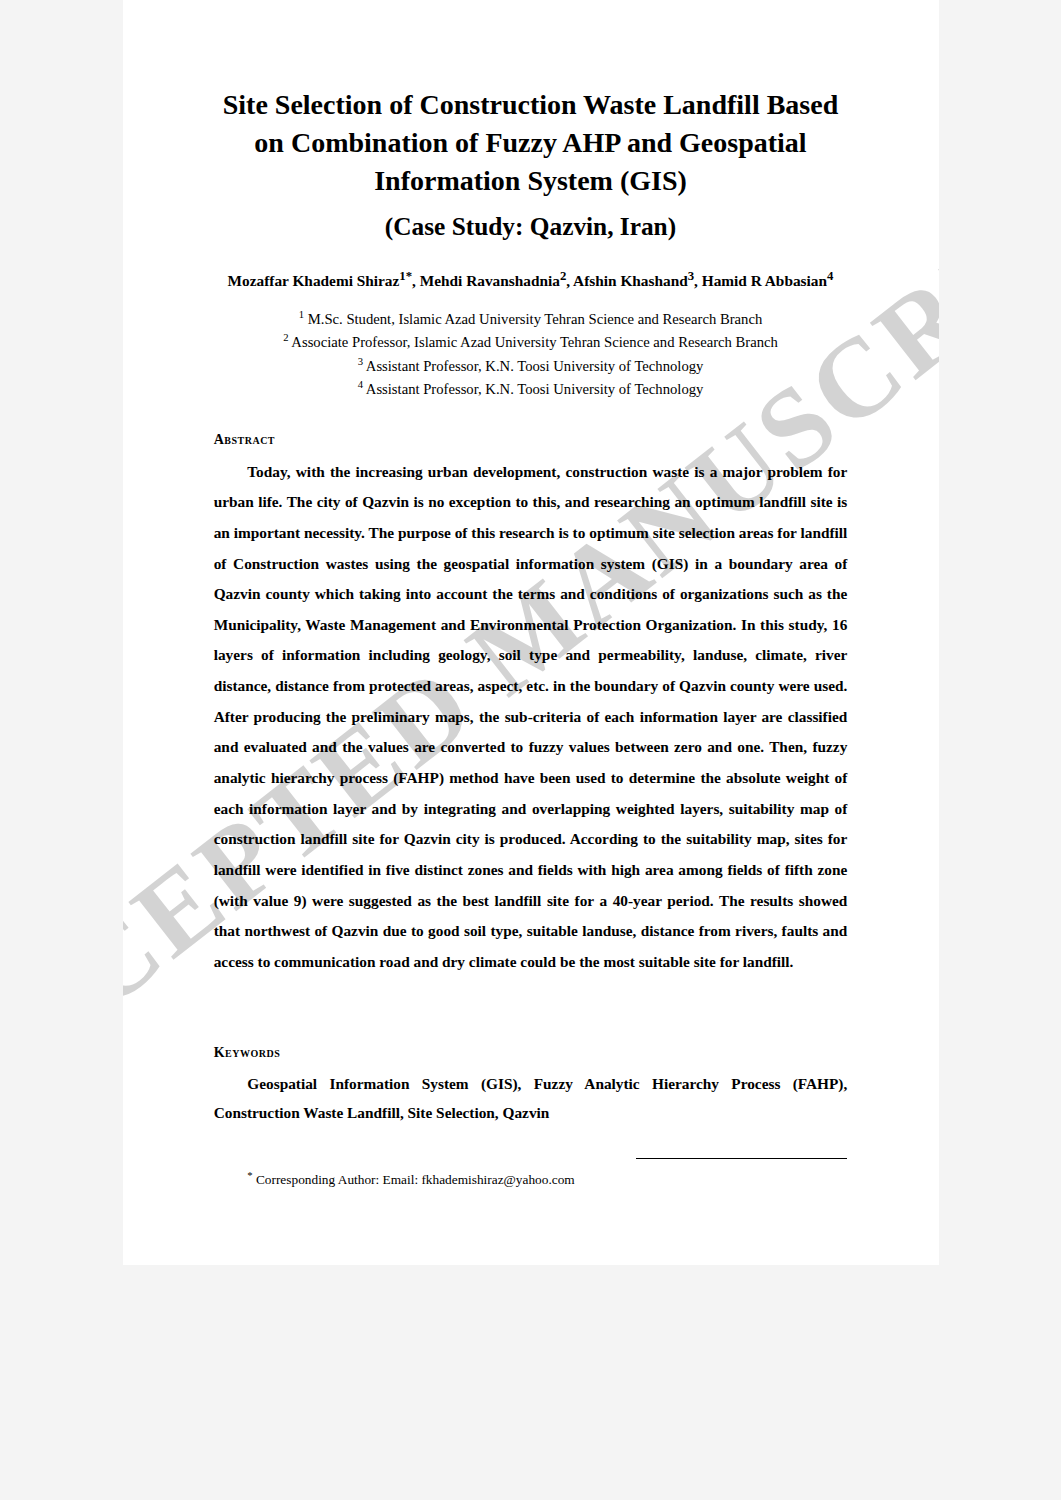ACCEPTED MANUSCRIPT
Site Selection of Construction Waste Landfill Based on Combination of Fuzzy AHP and Geospatial Information System (GIS)
(Case Study: Qazvin, Iran)
Mozaffar Khademi Shiraz1*, Mehdi Ravanshadnia2, Afshin Khashand3, Hamid R Abbasian4
1 M.Sc. Student, Islamic Azad University Tehran Science and Research Branch
2 Associate Professor, Islamic Azad University Tehran Science and Research Branch
3 Assistant Professor, K.N. Toosi University of Technology
4 Assistant Professor, K.N. Toosi University of Technology
Abstract
Today, with the increasing urban development, construction waste is a major problem for urban life. The city of Qazvin is no exception to this, and researching an optimum landfill site is an important necessity. The purpose of this research is to optimum site selection areas for landfill of Construction wastes using the geospatial information system (GIS) in a boundary area of Qazvin county which taking into account the terms and conditions of organizations such as the Municipality, Waste Management and Environmental Protection Organization. In this study, 16 layers of information including geology, soil type and permeability, landuse, climate, river distance, distance from protected areas, aspect, etc. in the boundary of Qazvin county were used. After producing the preliminary maps, the sub-criteria of each information layer are classified and evaluated and the values are converted to fuzzy values between zero and one. Then, fuzzy analytic hierarchy process (FAHP) method have been used to determine the absolute weight of each information layer and by integrating and overlapping weighted layers, suitability map of construction landfill site for Qazvin city is produced. According to the suitability map, sites for landfill were identified in five distinct zones and fields with high area among fields of fifth zone (with value 9) were suggested as the best landfill site for a 40-year period. The results showed that northwest of Qazvin due to good soil type, suitable landuse, distance from rivers, faults and access to communication road and dry climate could be the most suitable site for landfill.
Keywords
Geospatial Information System (GIS), Fuzzy Analytic Hierarchy Process (FAHP), Construction Waste Landfill, Site Selection, Qazvin
* Corresponding Author: Email: fkhademishiraz@yahoo.com